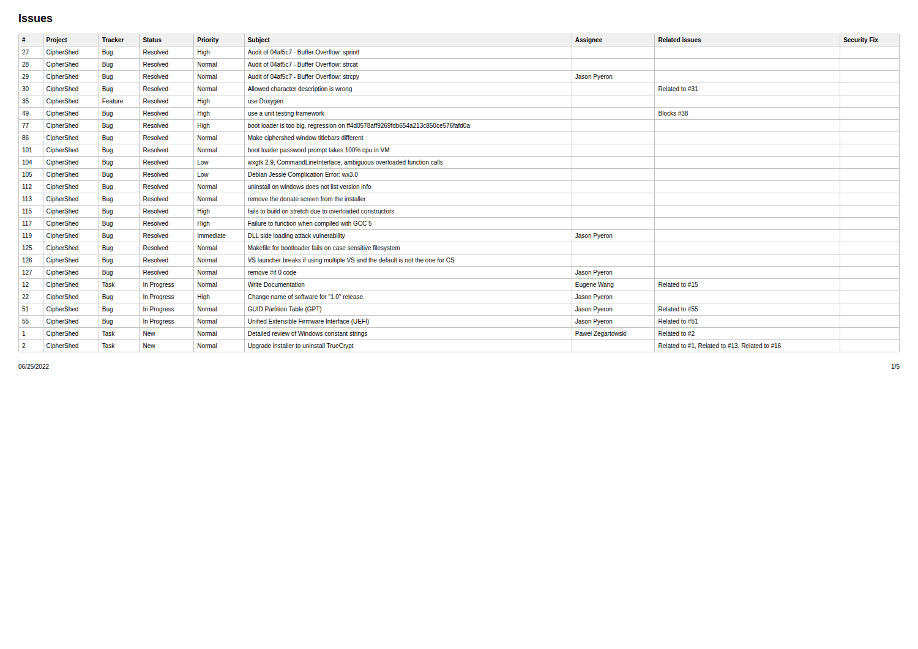Issues
| # | Project | Tracker | Status | Priority | Subject | Assignee | Related issues | Security Fix |
| --- | --- | --- | --- | --- | --- | --- | --- | --- |
| 27 | CipherShed | Bug | Resolved | High | Audit of 04af5c7 - Buffer Overflow: sprintf | | | |
| 28 | CipherShed | Bug | Resolved | Normal | Audit of 04af5c7 - Buffer Overflow: strcat | | | |
| 29 | CipherShed | Bug | Resolved | Normal | Audit of 04af5c7 - Buffer Overflow: strcpy | Jason Pyeron | | |
| 30 | CipherShed | Bug | Resolved | Normal | Allowed character description is wrong | | Related to #31 | |
| 35 | CipherShed | Feature | Resolved | High | use Doxygen | | | |
| 49 | CipherShed | Bug | Resolved | High | use a unit testing framework | | Blocks #38 | |
| 77 | CipherShed | Bug | Resolved | High | boot loader is too big, regression on ff4d0578aff9269fdb654a213c850ce576fafd0a | | | |
| 86 | CipherShed | Bug | Resolved | Normal | Make ciphershed window titlebars different | | | |
| 101 | CipherShed | Bug | Resolved | Normal | boot loader password prompt takes 100% cpu in VM | | | |
| 104 | CipherShed | Bug | Resolved | Low | wxgtk 2.9, CommandLineInterface, ambiguous overloaded function calls | | | |
| 105 | CipherShed | Bug | Resolved | Low | Debian Jessie Complication Error: wx3.0 | | | |
| 112 | CipherShed | Bug | Resolved | Normal | uninstall on windows does not list version info | | | |
| 113 | CipherShed | Bug | Resolved | Normal | remove the donate screen from the installer | | | |
| 115 | CipherShed | Bug | Resolved | High | fails to build on stretch due to overloaded constructors | | | |
| 117 | CipherShed | Bug | Resolved | High | Failure to function when compiled with GCC 5 | | | |
| 119 | CipherShed | Bug | Resolved | Immediate | DLL side loading attack vulnerability | Jason Pyeron | | |
| 125 | CipherShed | Bug | Resolved | Normal | Makefile for bootloader fails on case sensitive filesystem | | | |
| 126 | CipherShed | Bug | Resolved | Normal | VS launcher breaks if using multiple VS and the default is not the one for CS | | | |
| 127 | CipherShed | Bug | Resolved | Normal | remove #if 0 code | Jason Pyeron | | |
| 12 | CipherShed | Task | In Progress | Normal | Write Documentation | Eugene Wang | Related to #15 | |
| 22 | CipherShed | Bug | In Progress | High | Change name of software for "1.0" release. | Jason Pyeron | | |
| 51 | CipherShed | Bug | In Progress | Normal | GUID Partition Table (GPT) | Jason Pyeron | Related to #55 | |
| 55 | CipherShed | Bug | In Progress | Normal | Unified Extensible Firmware Interface (UEFI) | Jason Pyeron | Related to #51 | |
| 1 | CipherShed | Task | New | Normal | Detailed review of Windows constant strings | Paweł Zegartowski | Related to #2 | |
| 2 | CipherShed | Task | New | Normal | Upgrade installer to uninstall TrueCrypt | | Related to #1, Related to #13, Related to #16 | |
06/25/2022 1/5